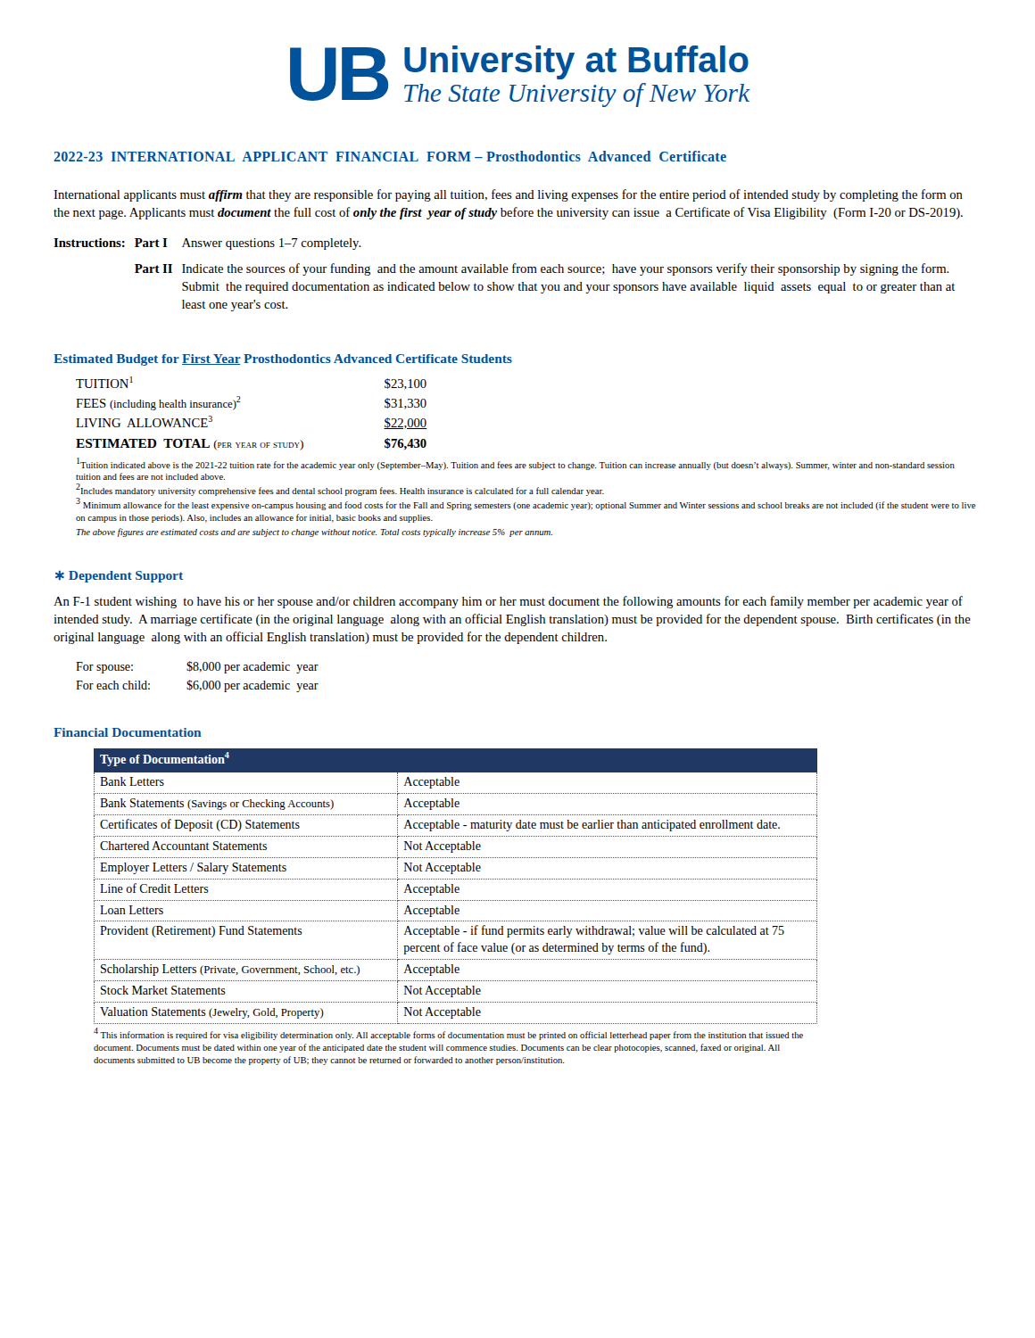UB University at Buffalo
The State University of New York
2022-23 INTERNATIONAL APPLICANT FINANCIAL FORM – Prosthodontics Advanced Certificate
International applicants must affirm that they are responsible for paying all tuition, fees and living expenses for the entire period of intended study by completing the form on the next page. Applicants must document the full cost of only the first year of study before the university can issue a Certificate of Visa Eligibility (Form I-20 or DS-2019).
| Instructions: | Part I | Answer questions 1–7 completely. |
| | Part II | Indicate the sources of your funding and the amount available from each source; have your sponsors verify their sponsorship by signing the form. Submit the required documentation as indicated below to show that you and your sponsors have available liquid assets equal to or greater than at least one year's cost. |
Estimated Budget for First Year Prosthodontics Advanced Certificate Students
| TUITION 1 | $23,100 |
| FEES (including health insurance) 2 | $31,330 |
| LIVING ALLOWANCE 3 | $22,000 |
| ESTIMATED TOTAL (per year of study) | $76,430 |
1Tuition indicated above is the 2021-22 tuition rate for the academic year only (September–May). Tuition and fees are subject to change. Tuition can increase annually (but doesn’t always). Summer, winter and non-standard session tuition and fees are not included above.
2Includes mandatory university comprehensive fees and dental school program fees. Health insurance is calculated for a full calendar year.
3 Minimum allowance for the least expensive on-campus housing and food costs for the Fall and Spring semesters (one academic year); optional Summer and Winter sessions and school breaks are not included (if the student were to live on campus in those periods). Also, includes an allowance for initial, basic books and supplies.
The above figures are estimated costs and are subject to change without notice. Total costs typically increase 5% per annum.
∗ Dependent Support
An F-1 student wishing to have his or her spouse and/or children accompany him or her must document the following amounts for each family member per academic year of intended study. A marriage certificate (in the original language along with an official English translation) must be provided for the dependent spouse. Birth certificates (in the original language along with an official English translation) must be provided for the dependent children.
| For spouse: | $8,000 per academic year |
| For each child: | $6,000 per academic year |
Financial Documentation
| Type of Documentation 4 |
| --- |
| Bank Letters | Acceptable |
| Bank Statements (Savings or Checking Accounts) | Acceptable |
| Certificates of Deposit (CD) Statements | Acceptable - maturity date must be earlier than anticipated enrollment date. |
| Chartered Accountant Statements | Not Acceptable |
| Employer Letters / Salary Statements | Not Acceptable |
| Line of Credit Letters | Acceptable |
| Loan Letters | Acceptable |
| Provident (Retirement) Fund Statements | Acceptable - if fund permits early withdrawal; value will be calculated at 75 percent of face value (or as determined by terms of the fund). |
| Scholarship Letters (Private, Government, School, etc.) | Acceptable |
| Stock Market Statements | Not Acceptable |
| Valuation Statements (Jewelry, Gold, Property) | Not Acceptable |
4 This information is required for visa eligibility determination only. All acceptable forms of documentation must be printed on official letterhead paper from the institution that issued the document. Documents must be dated within one year of the anticipated date the student will commence studies. Documents can be clear photocopies, scanned, faxed or original. All documents submitted to UB become the property of UB; they cannot be returned or forwarded to another person/institution.